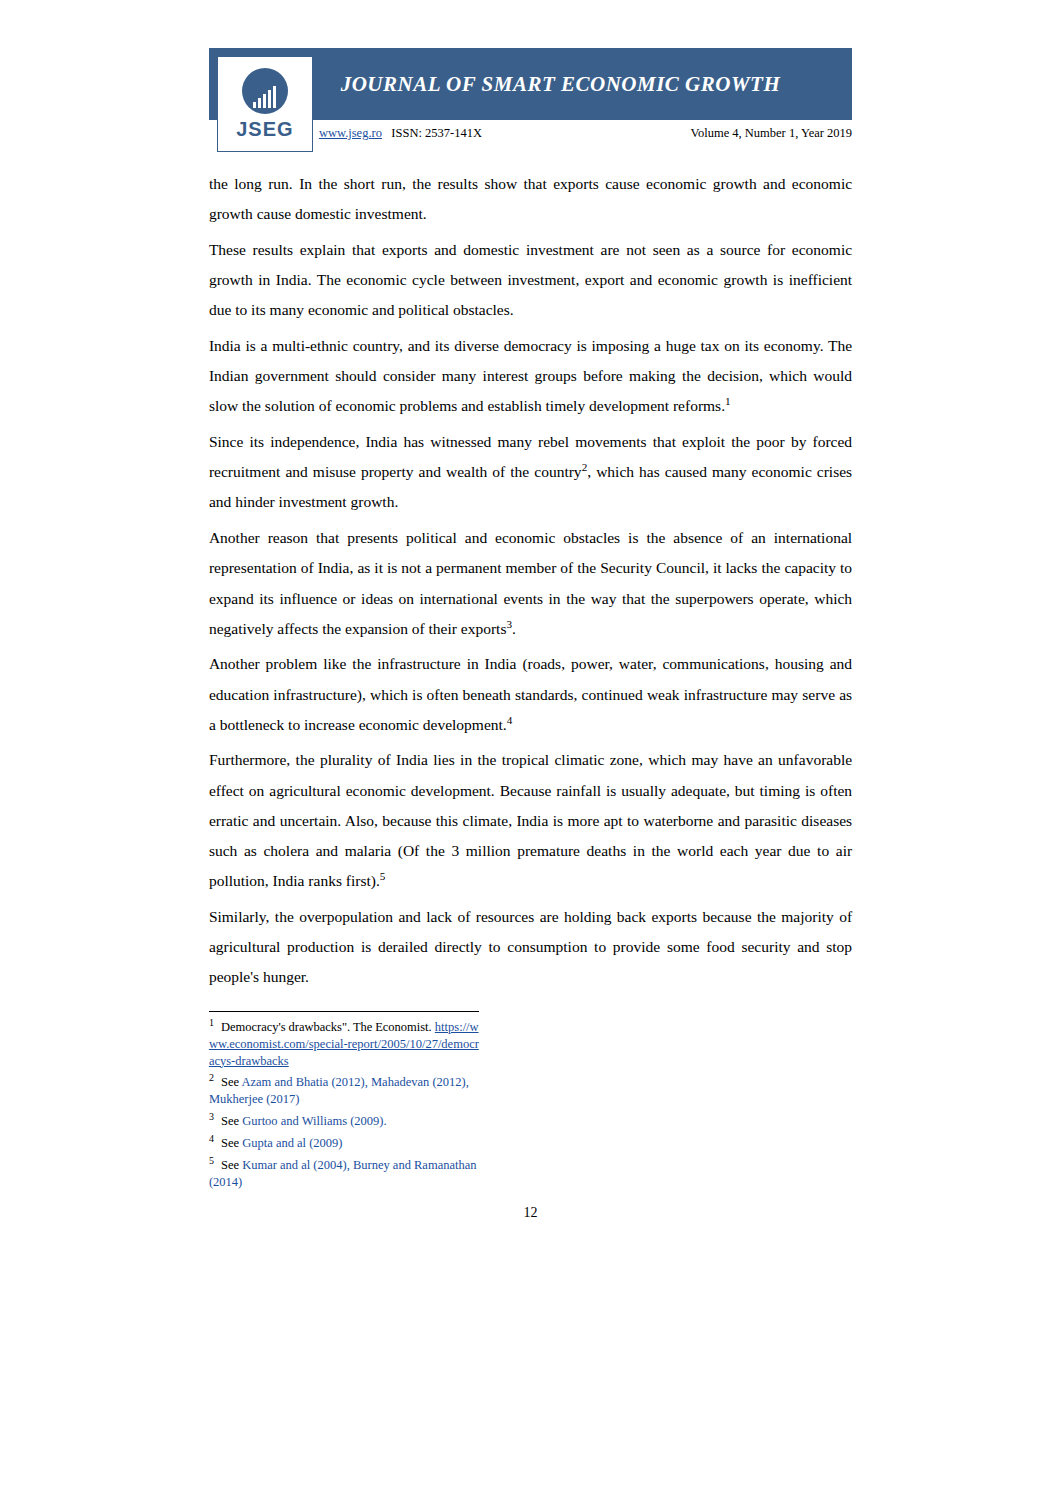JSEG
JOURNAL OF SMART ECONOMIC GROWTH
www.jseg.ro ISSN: 2537-141X
Volume 4, Number 1, Year 2019
the long run. In the short run, the results show that exports cause economic growth and economic growth cause domestic investment.
These results explain that exports and domestic investment are not seen as a source for economic growth in India. The economic cycle between investment, export and economic growth is inefficient due to its many economic and political obstacles.
India is a multi-ethnic country, and its diverse democracy is imposing a huge tax on its economy. The Indian government should consider many interest groups before making the decision, which would slow the solution of economic problems and establish timely development reforms.1
Since its independence, India has witnessed many rebel movements that exploit the poor by forced recruitment and misuse property and wealth of the country2, which has caused many economic crises and hinder investment growth.
Another reason that presents political and economic obstacles is the absence of an international representation of India, as it is not a permanent member of the Security Council, it lacks the capacity to expand its influence or ideas on international events in the way that the superpowers operate, which negatively affects the expansion of their exports3.
Another problem like the infrastructure in India (roads, power, water, communications, housing and education infrastructure), which is often beneath standards, continued weak infrastructure may serve as a bottleneck to increase economic development.4
Furthermore, the plurality of India lies in the tropical climatic zone, which may have an unfavorable effect on agricultural economic development. Because rainfall is usually adequate, but timing is often erratic and uncertain. Also, because this climate, India is more apt to waterborne and parasitic diseases such as cholera and malaria (Of the 3 million premature deaths in the world each year due to air pollution, India ranks first).5
Similarly, the overpopulation and lack of resources are holding back exports because the majority of agricultural production is derailed directly to consumption to provide some food security and stop people's hunger.
1 Democracy's drawbacks". The Economist. https://www.economist.com/special-report/2005/10/27/democracys-drawbacks
2 See Azam and Bhatia (2012), Mahadevan (2012), Mukherjee (2017)
3 See Gurtoo and Williams (2009).
4 See Gupta and al (2009)
5 See Kumar and al (2004), Burney and Ramanathan (2014)
12